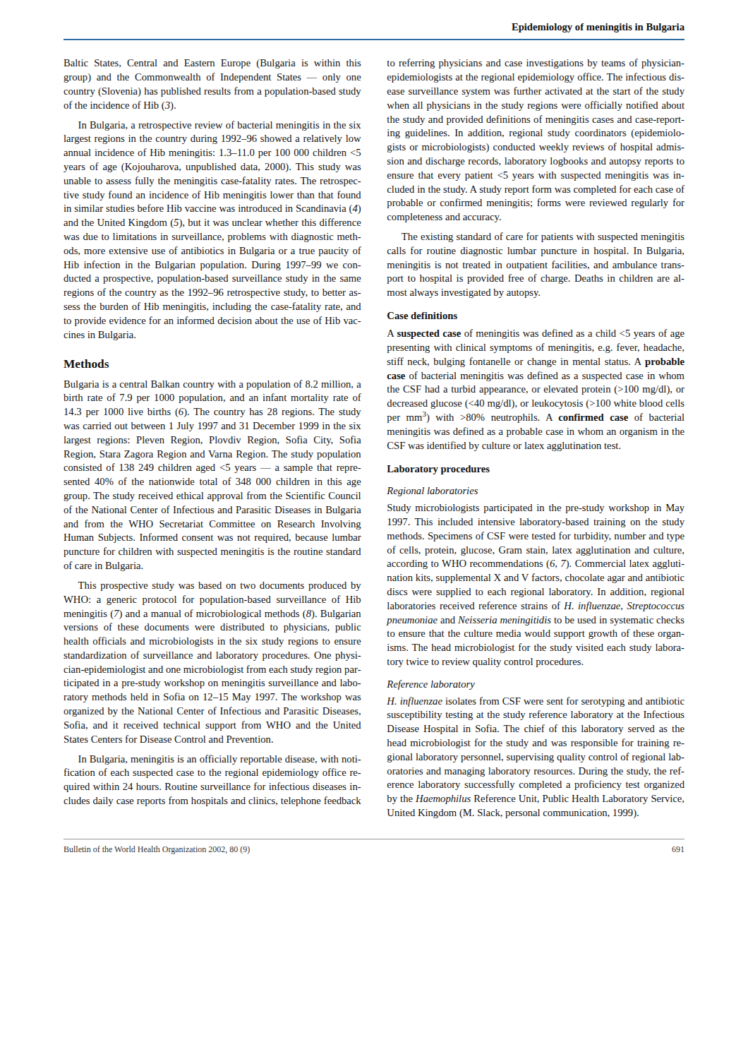Epidemiology of meningitis in Bulgaria
Baltic States, Central and Eastern Europe (Bulgaria is within this group) and the Commonwealth of Independent States — only one country (Slovenia) has published results from a population-based study of the incidence of Hib (3).
In Bulgaria, a retrospective review of bacterial meningitis in the six largest regions in the country during 1992–96 showed a relatively low annual incidence of Hib meningitis: 1.3–11.0 per 100 000 children <5 years of age (Kojouharova, unpublished data, 2000). This study was unable to assess fully the meningitis case-fatality rates. The retrospective study found an incidence of Hib meningitis lower than that found in similar studies before Hib vaccine was introduced in Scandinavia (4) and the United Kingdom (5), but it was unclear whether this difference was due to limitations in surveillance, problems with diagnostic methods, more extensive use of antibiotics in Bulgaria or a true paucity of Hib infection in the Bulgarian population. During 1997–99 we conducted a prospective, population-based surveillance study in the same regions of the country as the 1992–96 retrospective study, to better assess the burden of Hib meningitis, including the case-fatality rate, and to provide evidence for an informed decision about the use of Hib vaccines in Bulgaria.
Methods
Bulgaria is a central Balkan country with a population of 8.2 million, a birth rate of 7.9 per 1000 population, and an infant mortality rate of 14.3 per 1000 live births (6). The country has 28 regions. The study was carried out between 1 July 1997 and 31 December 1999 in the six largest regions: Pleven Region, Plovdiv Region, Sofia City, Sofia Region, Stara Zagora Region and Varna Region. The study population consisted of 138 249 children aged <5 years — a sample that represented 40% of the nationwide total of 348 000 children in this age group. The study received ethical approval from the Scientific Council of the National Center of Infectious and Parasitic Diseases in Bulgaria and from the WHO Secretariat Committee on Research Involving Human Subjects. Informed consent was not required, because lumbar puncture for children with suspected meningitis is the routine standard of care in Bulgaria.
This prospective study was based on two documents produced by WHO: a generic protocol for population-based surveillance of Hib meningitis (7) and a manual of microbiological methods (8). Bulgarian versions of these documents were distributed to physicians, public health officials and microbiologists in the six study regions to ensure standardization of surveillance and laboratory procedures. One physician-epidemiologist and one microbiologist from each study region participated in a pre-study workshop on meningitis surveillance and laboratory methods held in Sofia on 12–15 May 1997. The workshop was organized by the National Center of Infectious and Parasitic Diseases, Sofia, and it received technical support from WHO and the United States Centers for Disease Control and Prevention.
In Bulgaria, meningitis is an officially reportable disease, with notification of each suspected case to the regional epidemiology office required within 24 hours. Routine surveillance for infectious diseases includes daily case reports from hospitals and clinics, telephone feedback to referring physicians and case investigations by teams of physician-epidemiologists at the regional epidemiology office. The infectious disease surveillance system was further activated at the start of the study when all physicians in the study regions were officially notified about the study and provided definitions of meningitis cases and case-reporting guidelines. In addition, regional study coordinators (epidemiologists or microbiologists) conducted weekly reviews of hospital admission and discharge records, laboratory logbooks and autopsy reports to ensure that every patient <5 years with suspected meningitis was included in the study. A study report form was completed for each case of probable or confirmed meningitis; forms were reviewed regularly for completeness and accuracy.
The existing standard of care for patients with suspected meningitis calls for routine diagnostic lumbar puncture in hospital. In Bulgaria, meningitis is not treated in outpatient facilities, and ambulance transport to hospital is provided free of charge. Deaths in children are almost always investigated by autopsy.
Case definitions
A suspected case of meningitis was defined as a child <5 years of age presenting with clinical symptoms of meningitis, e.g. fever, headache, stiff neck, bulging fontanelle or change in mental status. A probable case of bacterial meningitis was defined as a suspected case in whom the CSF had a turbid appearance, or elevated protein (>100 mg/dl), or decreased glucose (<40 mg/dl), or leukocytosis (>100 white blood cells per mm3) with >80% neutrophils. A confirmed case of bacterial meningitis was defined as a probable case in whom an organism in the CSF was identified by culture or latex agglutination test.
Laboratory procedures
Regional laboratories
Study microbiologists participated in the pre-study workshop in May 1997. This included intensive laboratory-based training on the study methods. Specimens of CSF were tested for turbidity, number and type of cells, protein, glucose, Gram stain, latex agglutination and culture, according to WHO recommendations (6, 7). Commercial latex agglutination kits, supplemental X and V factors, chocolate agar and antibiotic discs were supplied to each regional laboratory. In addition, regional laboratories received reference strains of H. influenzae, Streptococcus pneumoniae and Neisseria meningitidis to be used in systematic checks to ensure that the culture media would support growth of these organisms. The head microbiologist for the study visited each study laboratory twice to review quality control procedures.
Reference laboratory
H. influenzae isolates from CSF were sent for serotyping and antibiotic susceptibility testing at the study reference laboratory at the Infectious Disease Hospital in Sofia. The chief of this laboratory served as the head microbiologist for the study and was responsible for training regional laboratory personnel, supervising quality control of regional laboratories and managing laboratory resources. During the study, the reference laboratory successfully completed a proficiency test organized by the Haemophilus Reference Unit, Public Health Laboratory Service, United Kingdom (M. Slack, personal communication, 1999).
Bulletin of the World Health Organization 2002, 80 (9) 691